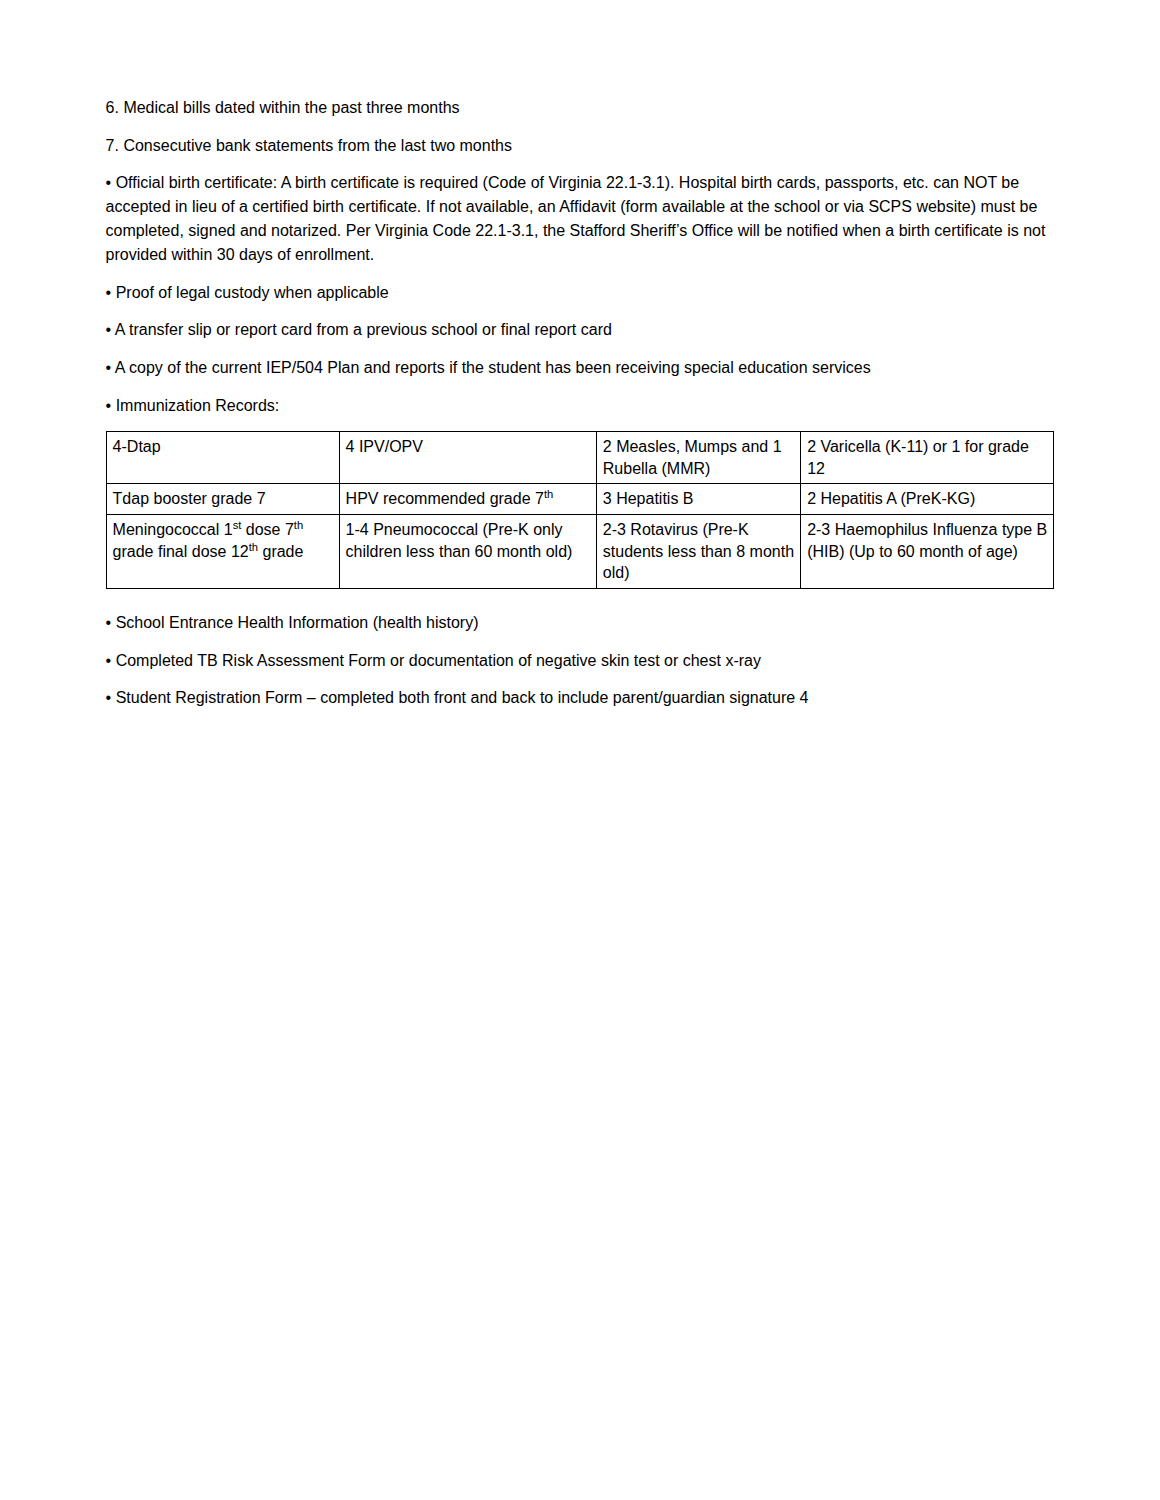6. Medical bills dated within the past three months
7. Consecutive bank statements from the last two months
• Official birth certificate: A birth certificate is required (Code of Virginia 22.1-3.1). Hospital birth cards, passports, etc. can NOT be accepted in lieu of a certified birth certificate. If not available, an Affidavit (form available at the school or via SCPS website) must be completed, signed and notarized. Per Virginia Code 22.1-3.1, the Stafford Sheriff’s Office will be notified when a birth certificate is not provided within 30 days of enrollment.
• Proof of legal custody when applicable
• A transfer slip or report card from a previous school or final report card
• A copy of the current IEP/504 Plan and reports if the student has been receiving special education services
• Immunization Records:
| 4-Dtap | 4 IPV/OPV | 2 Measles, Mumps and 1 Rubella (MMR) | 2 Varicella (K-11) or 1 for grade 12 |
| Tdap booster grade 7 | HPV recommended grade 7 th | 3 Hepatitis B | 2 Hepatitis A (PreK-KG) |
| Meningococcal 1 st dose 7 th grade final dose 12 th grade | 1-4 Pneumococcal (Pre-K only children less than 60 month old) | 2-3 Rotavirus (Pre-K students less than 8 month old) | 2-3 Haemophilus Influenza type B (HIB) (Up to 60 month of age) |
• School Entrance Health Information (health history)
• Completed TB Risk Assessment Form or documentation of negative skin test or chest x-ray
• Student Registration Form – completed both front and back to include parent/guardian signature 4